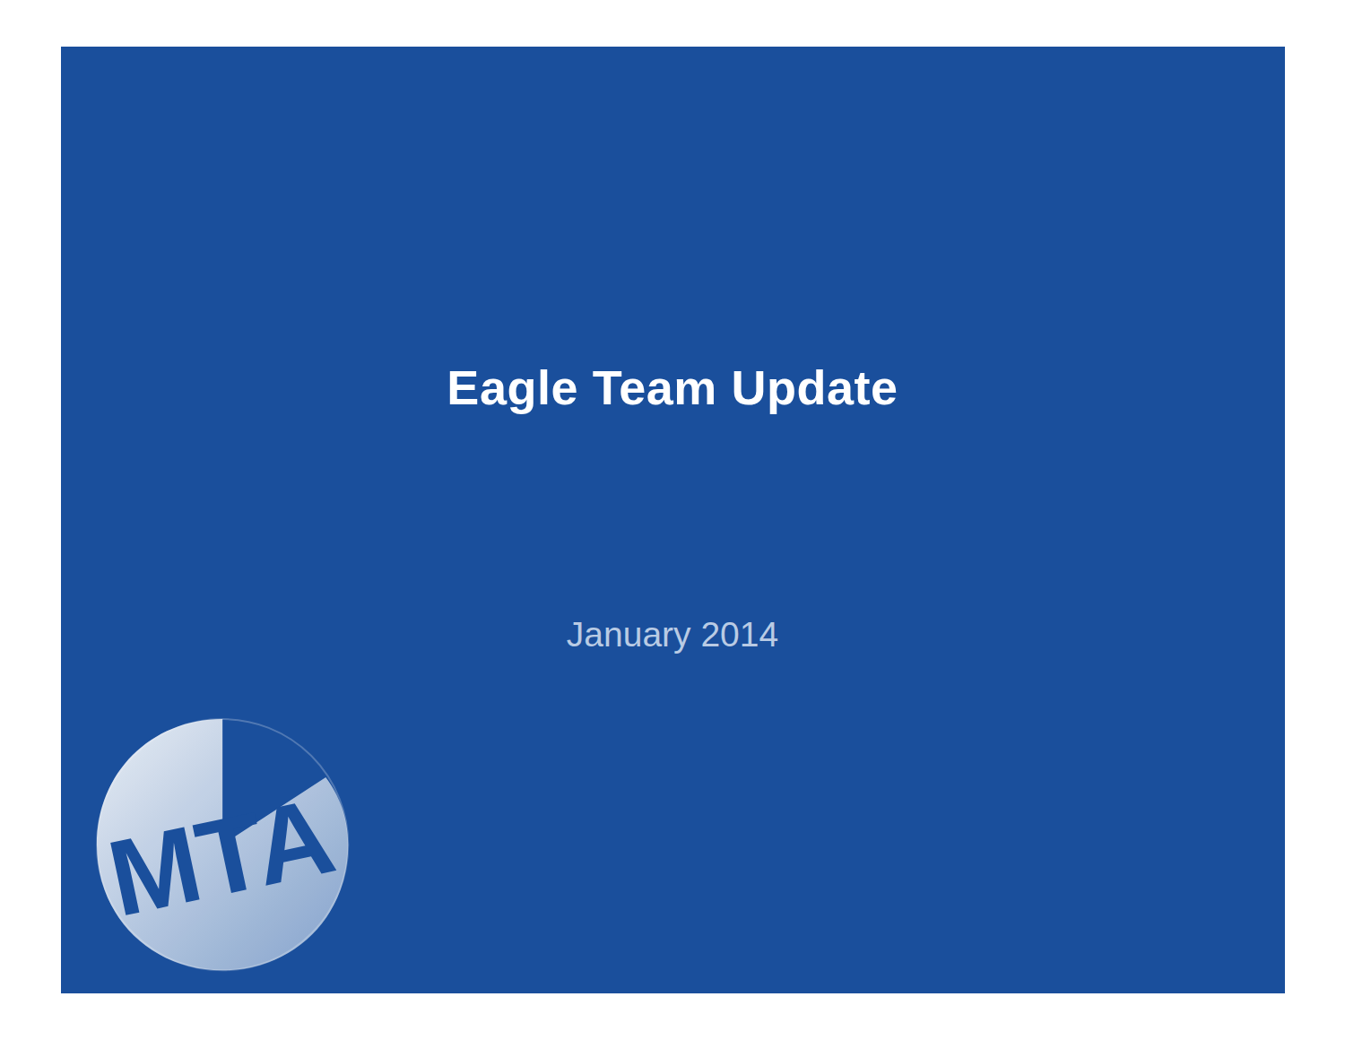Eagle Team Update
January 2014
MTA MTA